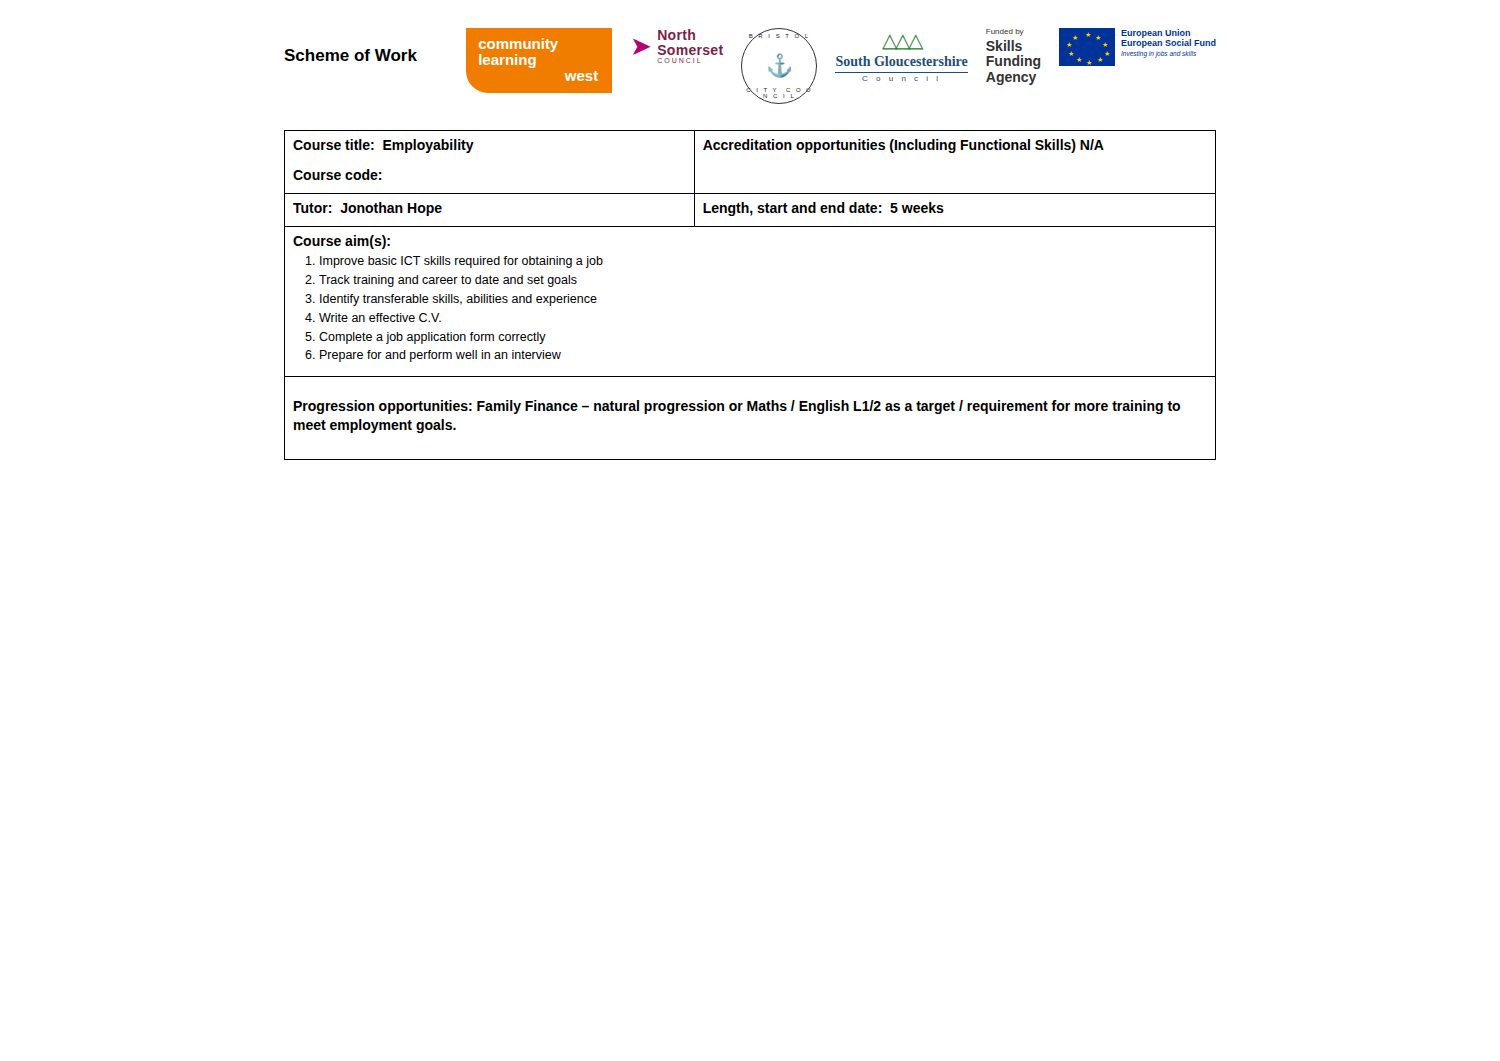Scheme of Work
community learning west
➤ North Somerset COUNCIL
B R I S T O L ⚓ C I T Y C O U N C I L
△△△ South Gloucestershire C o u n c i l
Funded by Skills Funding Agency
★ ★ ★ ★ ★ ★ ★ ★ ★ ★
European Union European Social Fund Investing in jobs and skills
| Course title: Employability Course code: | Accreditation opportunities (Including Functional Skills) N/A |
| Tutor: Jonothan Hope | Length, start and end date: 5 weeks |
| Course aim(s): Improve basic ICT skills required for obtaining a job Track training and career to date and set goals Identify transferable skills, abilities and experience Write an effective C.V. Complete a job application form correctly Prepare for and perform well in an interview |
| Progression opportunities: Family Finance – natural progression or Maths / English L1/2 as a target / requirement for more training to meet employment goals. |